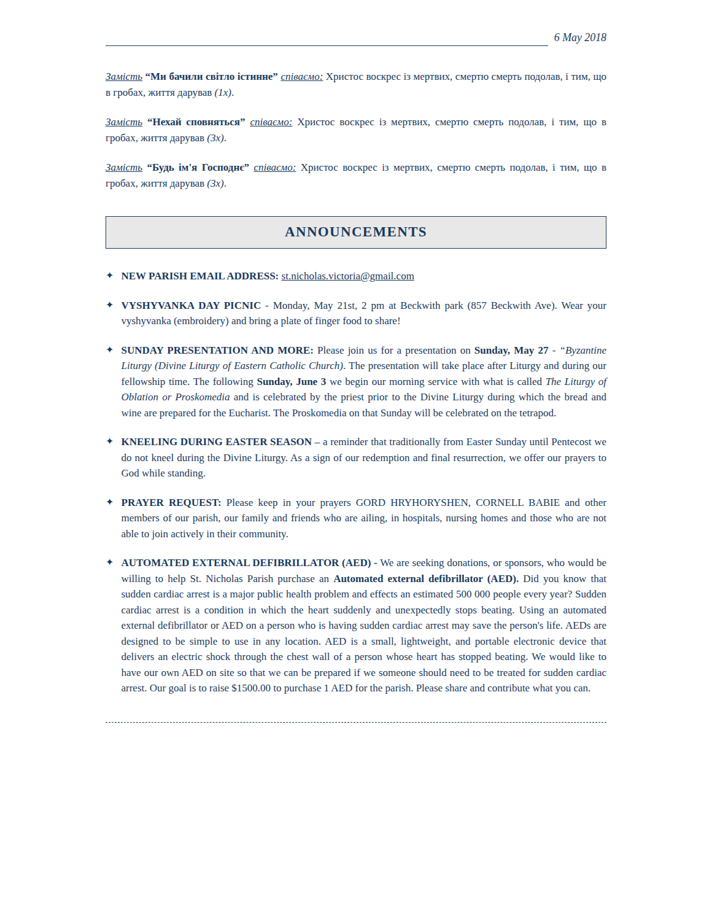6 May 2018
Замість “Ми бачили світло істинне” співаємо: Христос воскрес із мертвих, смертю смерть подолав, і тим, що в гробах, життя дарував (1x).
Замість “Нехай сповняться” співаємо: Христос воскрес із мертвих, смертю смерть подолав, і тим, що в гробах, життя дарував (3x).
Замість “Будь ім'я Господнє” співаємо: Христос воскрес із мертвих, смертю смерть подолав, і тим, що в гробах, життя дарував (3x).
ANNOUNCEMENTS
NEW PARISH EMAIL ADDRESS: st.nicholas.victoria@gmail.com
VYSHYVANKA DAY PICNIC - Monday, May 21st, 2 pm at Beckwith park (857 Beckwith Ave). Wear your vyshyvanka (embroidery) and bring a plate of finger food to share!
SUNDAY PRESENTATION AND MORE: Please join us for a presentation on Sunday, May 27 - “Byzantine Liturgy (Divine Liturgy of Eastern Catholic Church). The presentation will take place after Liturgy and during our fellowship time. The following Sunday, June 3 we begin our morning service with what is called The Liturgy of Oblation or Proskomedia and is celebrated by the priest prior to the Divine Liturgy during which the bread and wine are prepared for the Eucharist. The Proskomedia on that Sunday will be celebrated on the tetrapod.
KNEELING DURING EASTER SEASON – a reminder that traditionally from Easter Sunday until Pentecost we do not kneel during the Divine Liturgy. As a sign of our redemption and final resurrection, we offer our prayers to God while standing.
PRAYER REQUEST: Please keep in your prayers GORD HRYHORYSHEN, CORNELL BABIE and other members of our parish, our family and friends who are ailing, in hospitals, nursing homes and those who are not able to join actively in their community.
AUTOMATED EXTERNAL DEFIBRILLATOR (AED) - We are seeking donations, or sponsors, who would be willing to help St. Nicholas Parish purchase an Automated external defibrillator (AED). Did you know that sudden cardiac arrest is a major public health problem and effects an estimated 500 000 people every year? Sudden cardiac arrest is a condition in which the heart suddenly and unexpectedly stops beating. Using an automated external defibrillator or AED on a person who is having sudden cardiac arrest may save the person's life. AEDs are designed to be simple to use in any location. AED is a small, lightweight, and portable electronic device that delivers an electric shock through the chest wall of a person whose heart has stopped beating. We would like to have our own AED on site so that we can be prepared if we someone should need to be treated for sudden cardiac arrest. Our goal is to raise $1500.00 to purchase 1 AED for the parish. Please share and contribute what you can.